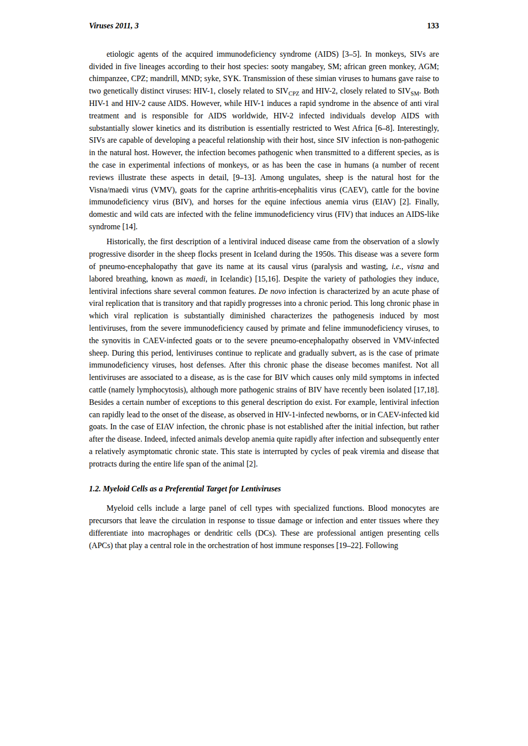Viruses 2011, 3 133
etiologic agents of the acquired immunodeficiency syndrome (AIDS) [3–5]. In monkeys, SIVs are divided in five lineages according to their host species: sooty mangabey, SM; african green monkey, AGM; chimpanzee, CPZ; mandrill, MND; syke, SYK. Transmission of these simian viruses to humans gave raise to two genetically distinct viruses: HIV-1, closely related to SIVCPZ and HIV-2, closely related to SIVSM. Both HIV-1 and HIV-2 cause AIDS. However, while HIV-1 induces a rapid syndrome in the absence of anti viral treatment and is responsible for AIDS worldwide, HIV-2 infected individuals develop AIDS with substantially slower kinetics and its distribution is essentially restricted to West Africa [6–8]. Interestingly, SIVs are capable of developing a peaceful relationship with their host, since SIV infection is non-pathogenic in the natural host. However, the infection becomes pathogenic when transmitted to a different species, as is the case in experimental infections of monkeys, or as has been the case in humans (a number of recent reviews illustrate these aspects in detail, [9–13]. Among ungulates, sheep is the natural host for the Visna/maedi virus (VMV), goats for the caprine arthritis-encephalitis virus (CAEV), cattle for the bovine immunodeficiency virus (BIV), and horses for the equine infectious anemia virus (EIAV) [2]. Finally, domestic and wild cats are infected with the feline immunodeficiency virus (FIV) that induces an AIDS-like syndrome [14].
Historically, the first description of a lentiviral induced disease came from the observation of a slowly progressive disorder in the sheep flocks present in Iceland during the 1950s. This disease was a severe form of pneumo-encephalopathy that gave its name at its causal virus (paralysis and wasting, i.e., visna and labored breathing, known as maedi, in Icelandic) [15,16]. Despite the variety of pathologies they induce, lentiviral infections share several common features. De novo infection is characterized by an acute phase of viral replication that is transitory and that rapidly progresses into a chronic period. This long chronic phase in which viral replication is substantially diminished characterizes the pathogenesis induced by most lentiviruses, from the severe immunodeficiency caused by primate and feline immunodeficiency viruses, to the synovitis in CAEV-infected goats or to the severe pneumo-encephalopathy observed in VMV-infected sheep. During this period, lentiviruses continue to replicate and gradually subvert, as is the case of primate immunodeficiency viruses, host defenses. After this chronic phase the disease becomes manifest. Not all lentiviruses are associated to a disease, as is the case for BIV which causes only mild symptoms in infected cattle (namely lymphocytosis), although more pathogenic strains of BIV have recently been isolated [17,18]. Besides a certain number of exceptions to this general description do exist. For example, lentiviral infection can rapidly lead to the onset of the disease, as observed in HIV-1-infected newborns, or in CAEV-infected kid goats. In the case of EIAV infection, the chronic phase is not established after the initial infection, but rather after the disease. Indeed, infected animals develop anemia quite rapidly after infection and subsequently enter a relatively asymptomatic chronic state. This state is interrupted by cycles of peak viremia and disease that protracts during the entire life span of the animal [2].
1.2. Myeloid Cells as a Preferential Target for Lentiviruses
Myeloid cells include a large panel of cell types with specialized functions. Blood monocytes are precursors that leave the circulation in response to tissue damage or infection and enter tissues where they differentiate into macrophages or dendritic cells (DCs). These are professional antigen presenting cells (APCs) that play a central role in the orchestration of host immune responses [19–22]. Following